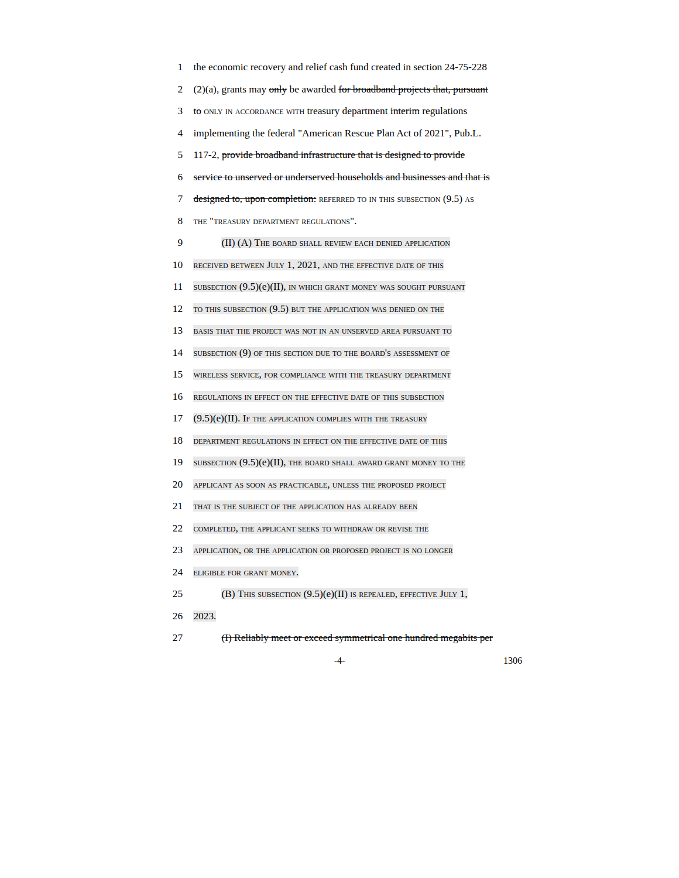| 1 | the economic recovery and relief cash fund created in section 24-75-228 |
| 2 | (2)(a), grants may only be awarded for broadband projects that, pursuant |
| 3 | to only in accordance with treasury department interim regulations |
| 4 | implementing the federal "American Rescue Plan Act of 2021", Pub.L. |
| 5 | 117-2, provide broadband infrastructure that is designed to provide |
| 6 | service to unserved or underserved households and businesses and that is |
| 7 | designed to, upon completion: referred to in this subsection (9.5) as |
| 8 | the "treasury department regulations". |
| 9 | (II) (A) The board shall review each denied application |
| 10 | received between July 1, 2021, and the effective date of this |
| 11 | subsection (9.5)(e)(II), in which grant money was sought pursuant |
| 12 | to this subsection (9.5) but the application was denied on the |
| 13 | basis that the project was not in an unserved area pursuant to |
| 14 | subsection (9) of this section due to the board's assessment of |
| 15 | wireless service, for compliance with the treasury department |
| 16 | regulations in effect on the effective date of this subsection |
| 17 | (9.5)(e)(II). If the application complies with the treasury |
| 18 | department regulations in effect on the effective date of this |
| 19 | subsection (9.5)(e)(II), the board shall award grant money to the |
| 20 | applicant as soon as practicable, unless the proposed project |
| 21 | that is the subject of the application has already been |
| 22 | completed, the applicant seeks to withdraw or revise the |
| 23 | application, or the application or proposed project is no longer |
| 24 | eligible for grant money. |
| 25 | (B) This subsection (9.5)(e)(II) is repealed, effective July 1, |
| 26 | 2023. |
| 27 | (I) Reliably meet or exceed symmetrical one hundred megabits per |
-4-
1306